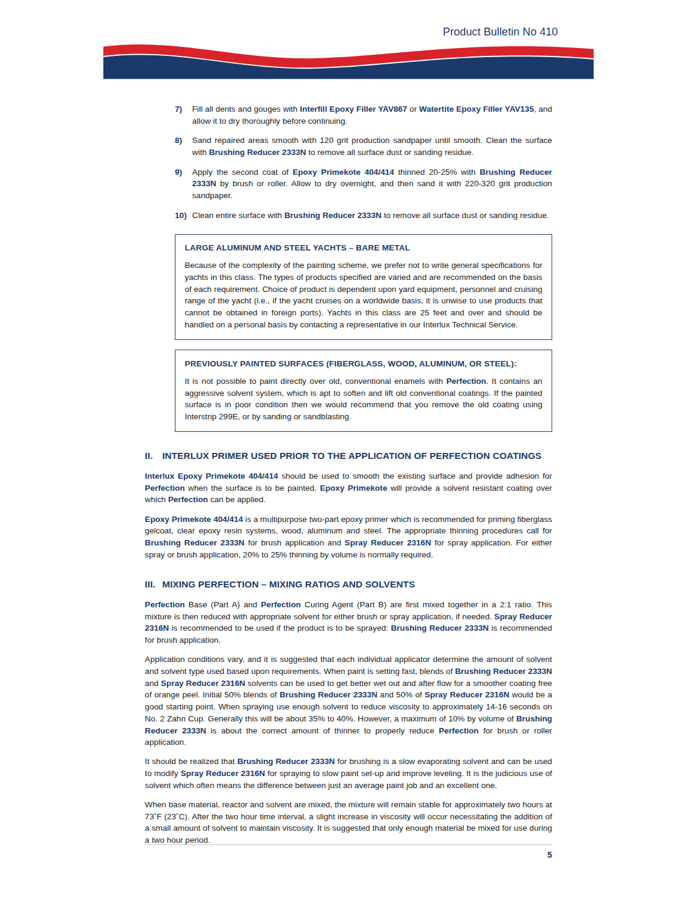Product Bulletin No 410
7) Fill all dents and gouges with Interfill Epoxy Filler YAV867 or Watertite Epoxy Filler YAV135, and allow it to dry thoroughly before continuing.
8) Sand repaired areas smooth with 120 grit production sandpaper until smooth. Clean the surface with Brushing Reducer 2333N to remove all surface dust or sanding residue.
9) Apply the second coat of Epoxy Primekote 404/414 thinned 20-25% with Brushing Reducer 2333N by brush or roller. Allow to dry overnight, and then sand it with 220-320 grit production sandpaper.
10) Clean entire surface with Brushing Reducer 2333N to remove all surface dust or sanding residue.
LARGE ALUMINUM AND STEEL YACHTS – BARE METAL
Because of the complexity of the painting scheme, we prefer not to write general specifications for yachts in this class. The types of products specified are varied and are recommended on the basis of each requirement. Choice of product is dependent upon yard equipment, personnel and cruising range of the yacht (i.e., if the yacht cruises on a worldwide basis, it is unwise to use products that cannot be obtained in foreign ports). Yachts in this class are 25 feet and over and should be handled on a personal basis by contacting a representative in our Interlux Technical Service.
PREVIOUSLY PAINTED SURFACES (FIBERGLASS, WOOD, ALUMINUM, OR STEEL):
It is not possible to paint directly over old, conventional enamels with Perfection. It contains an aggressive solvent system, which is apt to soften and lift old conventional coatings. If the painted surface is in poor condition then we would recommend that you remove the old coating using Interstrip 299E, or by sanding or sandblasting.
II. INTERLUX PRIMER USED PRIOR TO THE APPLICATION OF PERFECTION COATINGS
Interlux Epoxy Primekote 404/414 should be used to smooth the existing surface and provide adhesion for Perfection when the surface is to be painted. Epoxy Primekote will provide a solvent resistant coating over which Perfection can be applied.
Epoxy Primekote 404/414 is a multipurpose two-part epoxy primer which is recommended for priming fiberglass gelcoat, clear epoxy resin systems, wood, aluminum and steel. The appropriate thinning procedures call for Brushing Reducer 2333N for brush application and Spray Reducer 2316N for spray application. For either spray or brush application, 20% to 25% thinning by volume is normally required.
III. MIXING PERFECTION – MIXING RATIOS AND SOLVENTS
Perfection Base (Part A) and Perfection Curing Agent (Part B) are first mixed together in a 2:1 ratio. This mixture is then reduced with appropriate solvent for either brush or spray application, if needed. Spray Reducer 2316N is recommended to be used if the product is to be sprayed: Brushing Reducer 2333N is recommended for brush application.
Application conditions vary, and it is suggested that each individual applicator determine the amount of solvent and solvent type used based upon requirements. When paint is setting fast, blends of Brushing Reducer 2333N and Spray Reducer 2316N solvents can be used to get better wet out and after flow for a smoother coating free of orange peel. Initial 50% blends of Brushing Reducer 2333N and 50% of Spray Reducer 2316N would be a good starting point. When spraying use enough solvent to reduce viscosity to approximately 14-16 seconds on No. 2 Zahn Cup. Generally this will be about 35% to 40%. However, a maximum of 10% by volume of Brushing Reducer 2333N is about the correct amount of thinner to properly reduce Perfection for brush or roller application.
It should be realized that Brushing Reducer 2333N for brushing is a slow evaporating solvent and can be used to modify Spray Reducer 2316N for spraying to slow paint set-up and improve leveling. It is the judicious use of solvent which often means the difference between just an average paint job and an excellent one.
When base material, reactor and solvent are mixed, the mixture will remain stable for approximately two hours at 73˚F (23˚C). After the two hour time interval, a slight increase in viscosity will occur necessitating the addition of a small amount of solvent to maintain viscosity. It is suggested that only enough material be mixed for use during a two hour period.
5